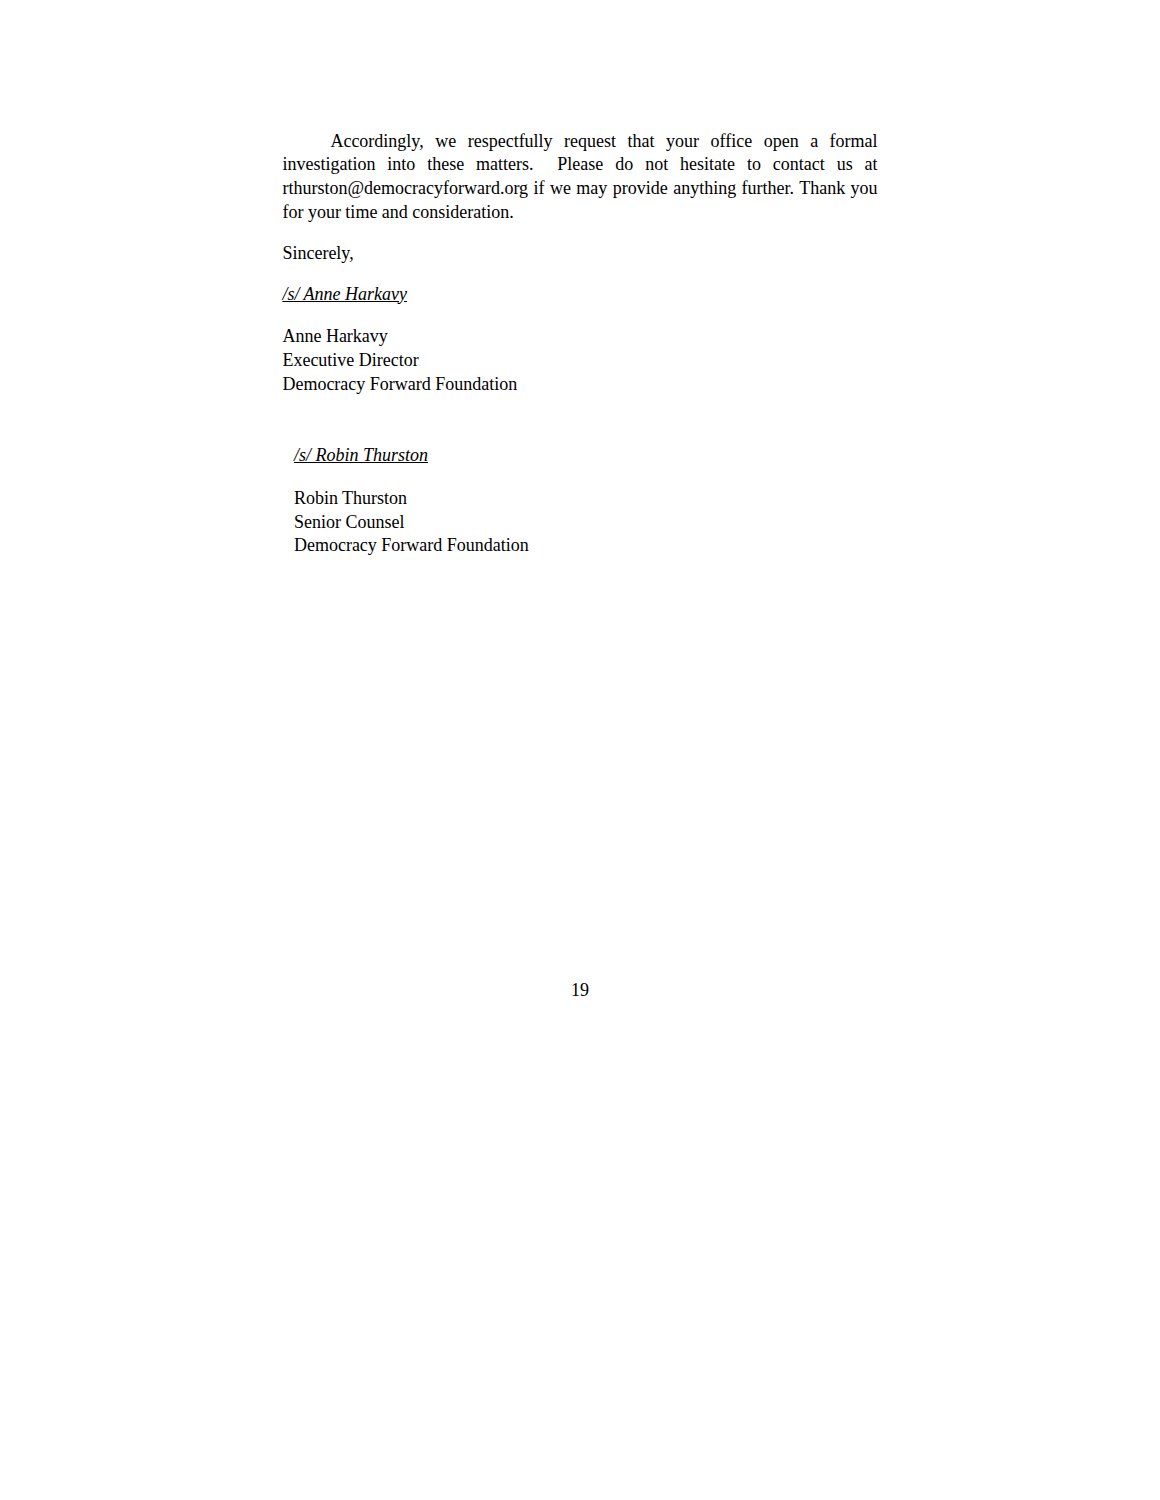Accordingly, we respectfully request that your office open a formal investigation into these matters. Please do not hesitate to contact us at rthurston@democracyforward.org if we may provide anything further. Thank you for your time and consideration.
Sincerely,
/s/ Anne Harkavy
Anne Harkavy
Executive Director
Democracy Forward Foundation
/s/ Robin Thurston
Robin Thurston
Senior Counsel
Democracy Forward Foundation
19